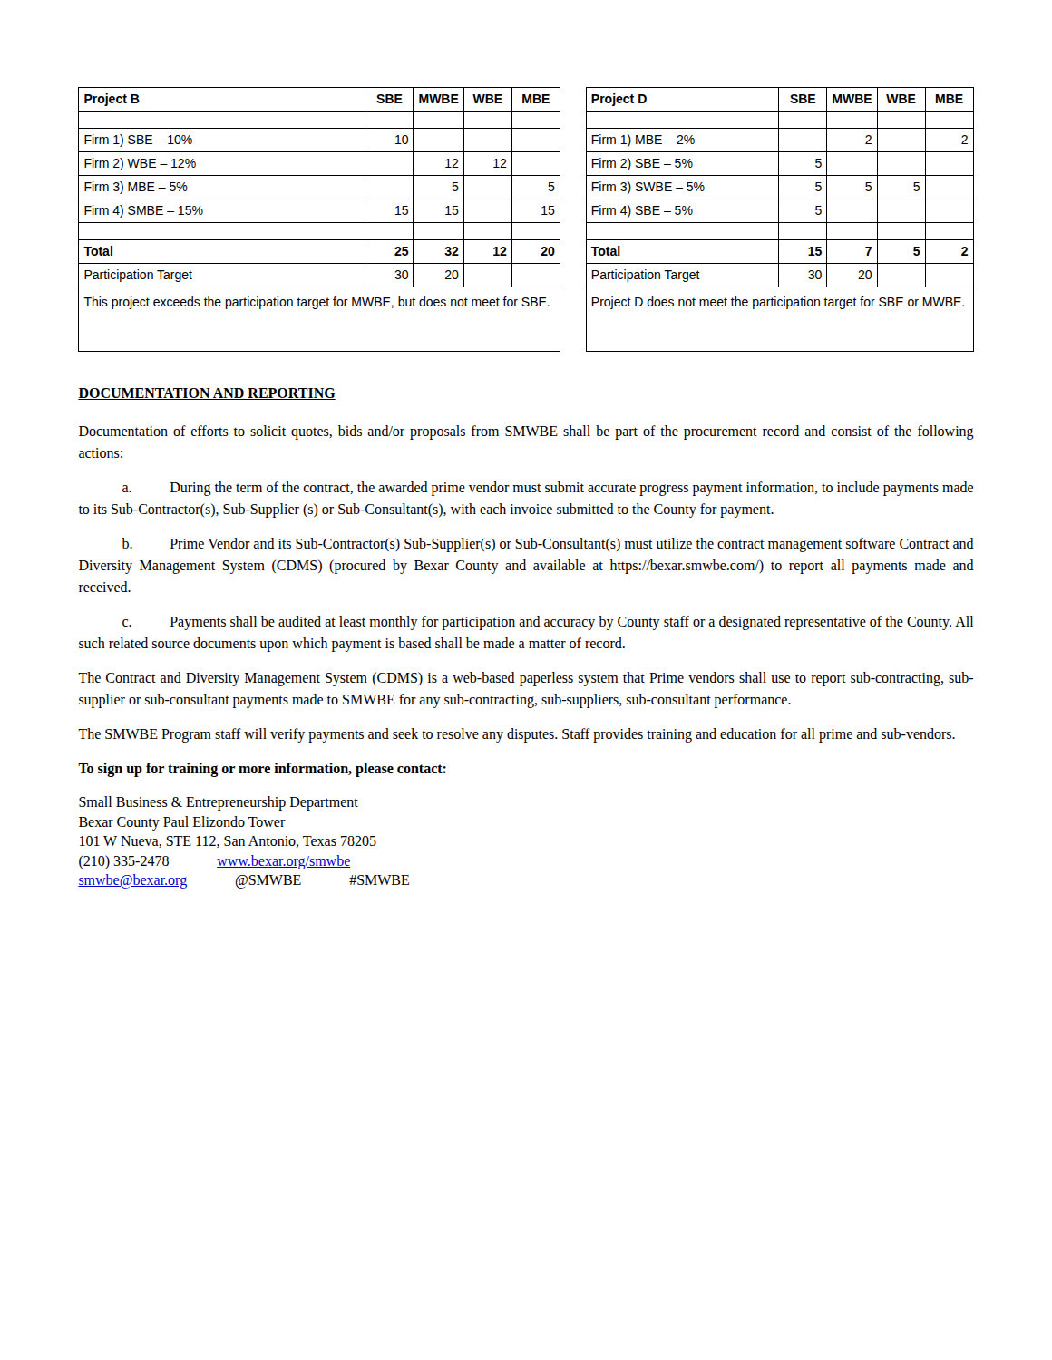| Project B | SBE | MWBE | WBE | MBE | | Project D | SBE | MWBE | WBE | MBE |
| Firm 1) SBE – 10% | 10 | | | | | Firm 1) MBE – 2% | | 2 | | 2 |
| Firm 2) WBE – 12% | | 12 | 12 | | | Firm 2) SBE – 5% | 5 | | | |
| Firm 3) MBE – 5% | | 5 | | 5 | | Firm 3) SWBE – 5% | 5 | 5 | 5 | |
| Firm 4) SMBE – 15% | 15 | 15 | | 15 | | Firm 4) SBE – 5% | 5 | | | |
| Total | 25 | 32 | 12 | 20 | | Total | 15 | 7 | 5 | 2 |
| Participation Target | 30 | 20 | | | | Participation Target | 30 | 20 | | |
| This project exceeds the participation target for MWBE, but does not meet for SBE. | | Project D does not meet the participation target for SBE or MWBE. |
DOCUMENTATION AND REPORTING
Documentation of efforts to solicit quotes, bids and/or proposals from SMWBE shall be part of the procurement record and consist of the following actions:
a. During the term of the contract, the awarded prime vendor must submit accurate progress payment information, to include payments made to its Sub-Contractor(s), Sub-Supplier (s) or Sub-Consultant(s), with each invoice submitted to the County for payment.
b. Prime Vendor and its Sub-Contractor(s) Sub-Supplier(s) or Sub-Consultant(s) must utilize the contract management software Contract and Diversity Management System (CDMS) (procured by Bexar County and available at https://bexar.smwbe.com/) to report all payments made and received.
c. Payments shall be audited at least monthly for participation and accuracy by County staff or a designated representative of the County. All such related source documents upon which payment is based shall be made a matter of record.
The Contract and Diversity Management System (CDMS) is a web-based paperless system that Prime vendors shall use to report sub-contracting, sub-supplier or sub-consultant payments made to SMWBE for any sub-contracting, sub-suppliers, sub-consultant performance.
The SMWBE Program staff will verify payments and seek to resolve any disputes. Staff provides training and education for all prime and sub-vendors.
To sign up for training or more information, please contact:
Small Business & Entrepreneurship Department
Bexar County Paul Elizondo Tower
101 W Nueva, STE 112, San Antonio, Texas 78205
(210) 335-2478 www.bexar.org/smwbe
smwbe@bexar.org @SMWBE #SMWBE